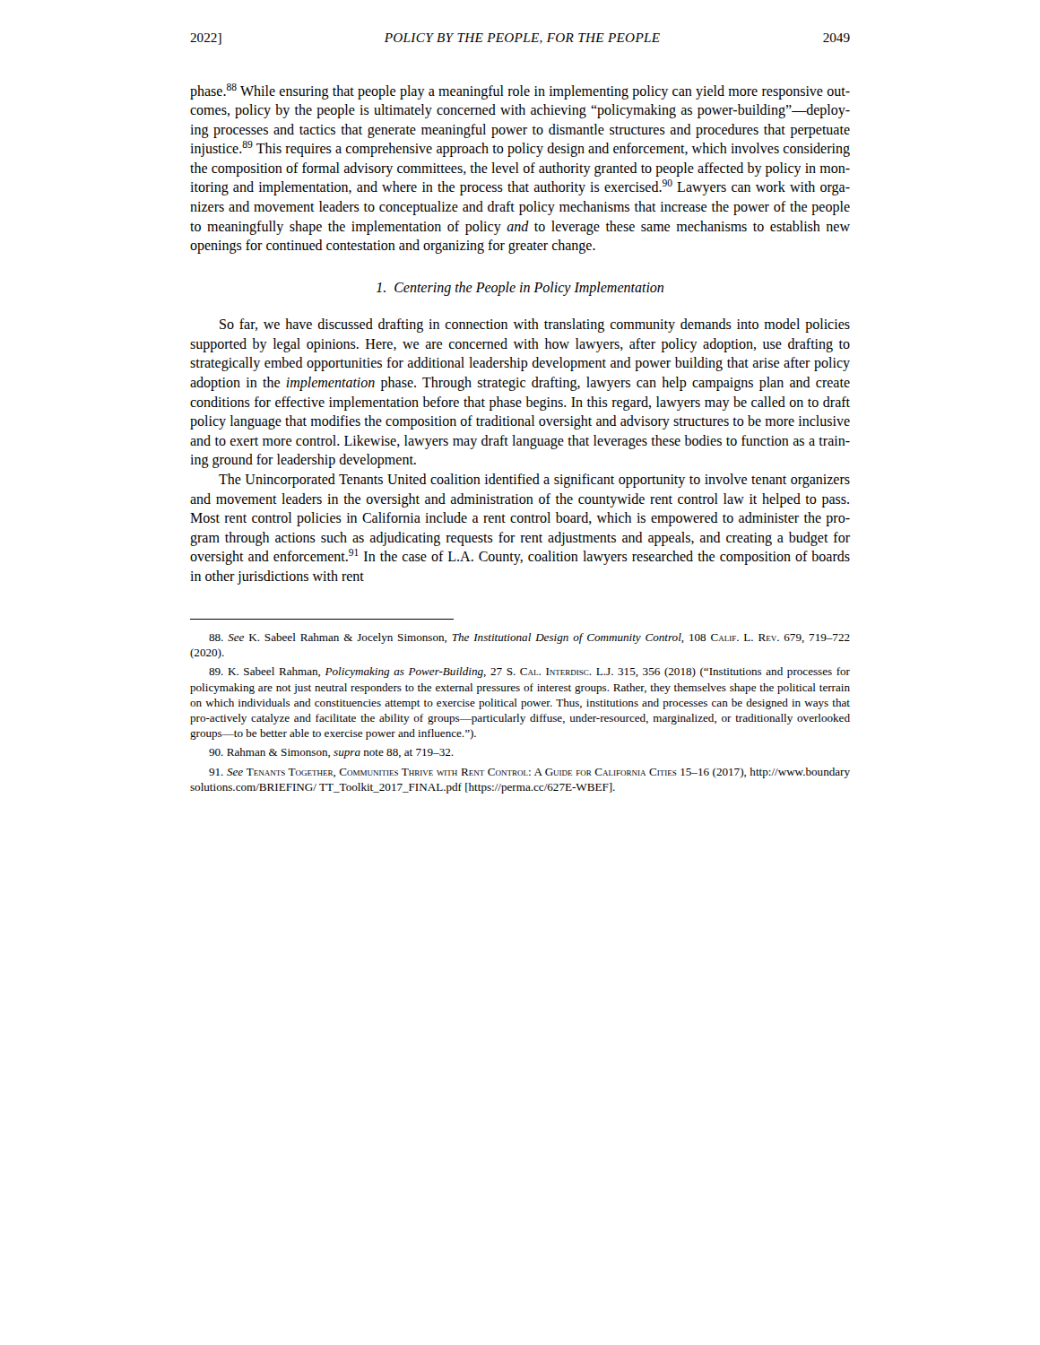2022] Policy by the People, for the People 2049
phase.88 While ensuring that people play a meaningful role in implementing policy can yield more responsive outcomes, policy by the people is ultimately concerned with achieving “policymaking as power-building”—deploying processes and tactics that generate meaningful power to dismantle structures and procedures that perpetuate injustice.89 This requires a comprehensive approach to policy design and enforcement, which involves considering the composition of formal advisory committees, the level of authority granted to people affected by policy in monitoring and implementation, and where in the process that authority is exercised.90 Lawyers can work with organizers and movement leaders to conceptualize and draft policy mechanisms that increase the power of the people to meaningfully shape the implementation of policy and to leverage these same mechanisms to establish new openings for continued contestation and organizing for greater change.
1. Centering the People in Policy Implementation
So far, we have discussed drafting in connection with translating community demands into model policies supported by legal opinions. Here, we are concerned with how lawyers, after policy adoption, use drafting to strategically embed opportunities for additional leadership development and power building that arise after policy adoption in the implementation phase. Through strategic drafting, lawyers can help campaigns plan and create conditions for effective implementation before that phase begins. In this regard, lawyers may be called on to draft policy language that modifies the composition of traditional oversight and advisory structures to be more inclusive and to exert more control. Likewise, lawyers may draft language that leverages these bodies to function as a training ground for leadership development.
The Unincorporated Tenants United coalition identified a significant opportunity to involve tenant organizers and movement leaders in the oversight and administration of the countywide rent control law it helped to pass. Most rent control policies in California include a rent control board, which is empowered to administer the program through actions such as adjudicating requests for rent adjustments and appeals, and creating a budget for oversight and enforcement.91 In the case of L.A. County, coalition lawyers researched the composition of boards in other jurisdictions with rent
88. See K. Sabeel Rahman & Jocelyn Simonson, The Institutional Design of Community Control, 108 Calif. L. Rev. 679, 719–722 (2020).
89. K. Sabeel Rahman, Policymaking as Power-Building, 27 S. Cal. Interdisc. L.J. 315, 356 (2018) (“Institutions and processes for policymaking are not just neutral responders to the external pressures of interest groups. Rather, they themselves shape the political terrain on which individuals and constituencies attempt to exercise political power. Thus, institutions and processes can be designed in ways that pro-actively catalyze and facilitate the ability of groups—particularly diffuse, under-resourced, marginalized, or traditionally overlooked groups—to be better able to exercise power and influence.”).
90. Rahman & Simonson, supra note 88, at 719–32.
91. See Tenants Together, Communities Thrive with Rent Control: A Guide for California Cities 15–16 (2017), http://www.boundarysolutions.com/BRIEFING/ TT_Toolkit_2017_FINAL.pdf [https://perma.cc/627E-WBEF].